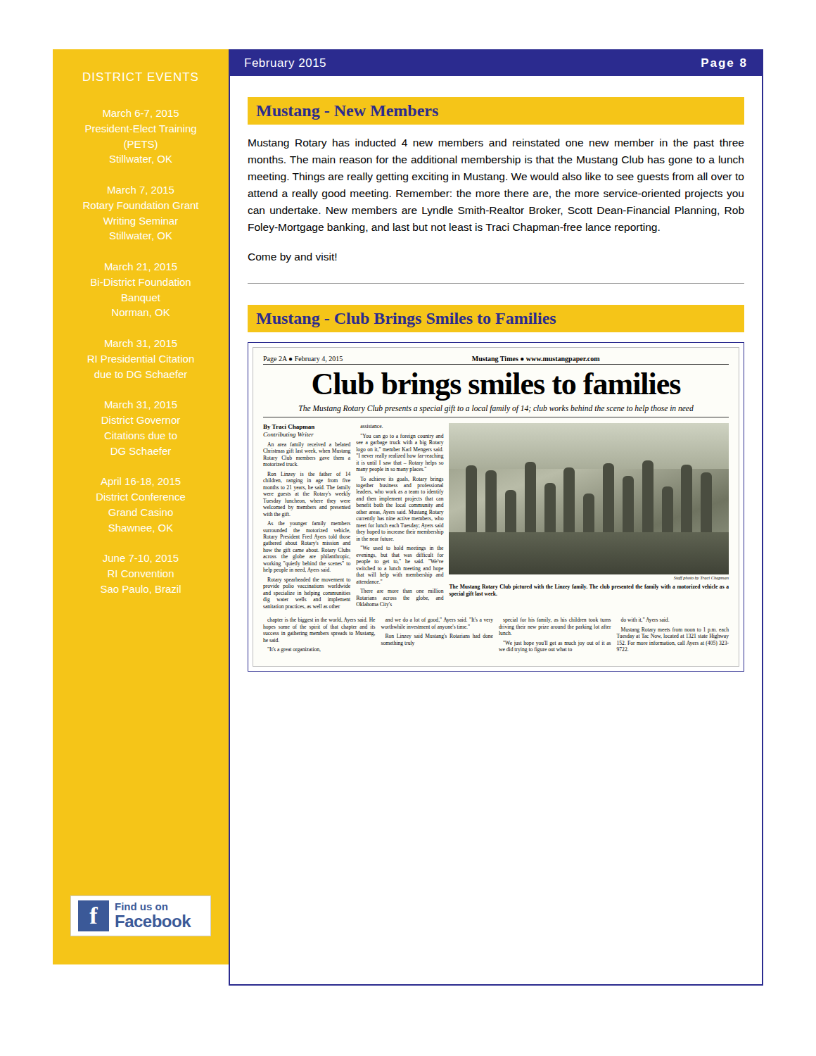DISTRICT EVENTS
March 6-7, 2015
President-Elect Training
(PETS)
Stillwater, OK
March 7, 2015
Rotary Foundation Grant
Writing Seminar
Stillwater, OK
March 21, 2015
Bi-District Foundation
Banquet
Norman, OK
March 31, 2015
RI Presidential Citation
due to DG Schaefer
March 31, 2015
District Governor
Citations due to
DG Schaefer
April 16-18, 2015
District Conference
Grand Casino
Shawnee, OK
June 7-10, 2015
RI Convention
Sao Paulo, Brazil
f
Find us on
Facebook
February 2015 Page 8
Mustang - New Members
Mustang Rotary has inducted 4 new members and reinstated one new member in the past three months. The main reason for the additional membership is that the Mustang Club has gone to a lunch meeting. Things are really getting exciting in Mustang. We would also like to see guests from all over to attend a really good meeting. Remember: the more there are, the more service-oriented projects you can undertake. New members are Lyndle Smith-Realtor Broker, Scott Dean-Financial Planning, Rob Foley-Mortgage banking, and last but not least is Traci Chapman-free lance reporting.
Come by and visit!
Mustang - Club Brings Smiles to Families
Page 2A ● February 4, 2015 Mustang Times ● www.mustangpaper.com
Club brings smiles to families
The Mustang Rotary Club presents a special gift to a local family of 14; club works behind the scene to help those in need
By Traci ChapmanContributing Writer
An area family received a belated Christmas gift last week, when Mustang Rotary Club members gave them a motorized truck.
Ron Linzey is the father of 14 children, ranging in age from five months to 21 years, he said. The family were guests at the Rotary's weekly Tuesday luncheon, where they were welcomed by members and presented with the gift.
As the younger family members surrounded the motorized vehicle, Rotary President Fred Ayers told those gathered about Rotary's mission and how the gift came about. Rotary Clubs across the globe are philanthropic, working "quietly behind the scenes" to help people in need, Ayers said.
Rotary spearheaded the movement to provide polio vaccinations worldwide and specialize in helping communities dig water wells and implement sanitation practices, as well as other
assistance.
"You can go to a foreign country and see a garbage truck with a big Rotary logo on it," member Karl Mengers said. "I never really realized how far-reaching it is until I saw that – Rotary helps so many people in so many places."
To achieve its goals, Rotary brings together business and professional leaders, who work as a team to identify and then implement projects that can benefit both the local community and other areas, Ayers said. Mustang Rotary currently has nine active members, who meet for lunch each Tuesday; Ayers said they hoped to increase their membership in the near future.
"We used to hold meetings in the evenings, but that was difficult for people to get to," he said. "We've switched to a lunch meeting and hope that will help with membership and attendance."
There are more than one million Rotarians across the globe, and Oklahoma City's
Staff photo by Traci Chapman
The Mustang Rotary Club pictured with the Linzey family. The club presented the family with a motorized vehicle as a special gift last week.
chapter is the biggest in the world, Ayers said. He hopes some of the spirit of that chapter and its success in gathering members spreads to Mustang, he said.
"It's a great organization,
and we do a lot of good," Ayers said. "It's a very worthwhile investment of anyone's time."
Ron Linzey said Mustang's Rotarians had done something truly
special for his family, as his children took turns driving their new prize around the parking lot after lunch.
"We just hope you'll get as much joy out of it as we did trying to figure out what to
do with it," Ayers said.
Mustang Rotary meets from noon to 1 p.m. each Tuesday at Tac Now, located at 1321 state Highway 152. For more information, call Ayers at (405) 323-9722.